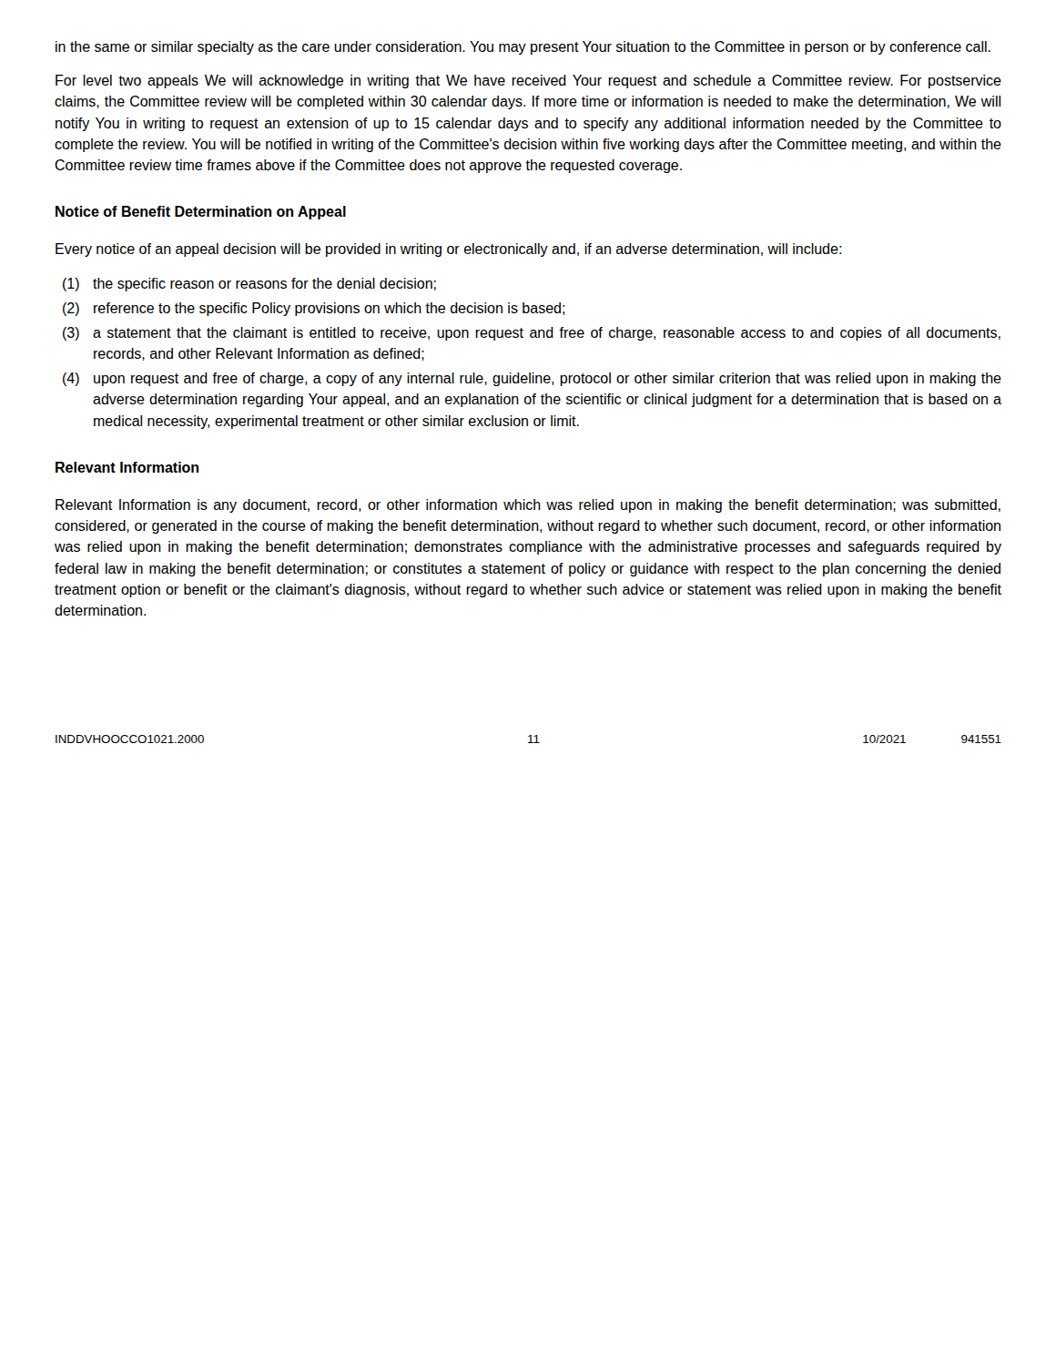in the same or similar specialty as the care under consideration. You may present Your situation to the Committee in person or by conference call.
For level two appeals We will acknowledge in writing that We have received Your request and schedule a Committee review. For postservice claims, the Committee review will be completed within 30 calendar days. If more time or information is needed to make the determination, We will notify You in writing to request an extension of up to 15 calendar days and to specify any additional information needed by the Committee to complete the review. You will be notified in writing of the Committee's decision within five working days after the Committee meeting, and within the Committee review time frames above if the Committee does not approve the requested coverage.
Notice of Benefit Determination on Appeal
Every notice of an appeal decision will be provided in writing or electronically and, if an adverse determination, will include:
(1) the specific reason or reasons for the denial decision;
(2) reference to the specific Policy provisions on which the decision is based;
(3) a statement that the claimant is entitled to receive, upon request and free of charge, reasonable access to and copies of all documents, records, and other Relevant Information as defined;
(4) upon request and free of charge, a copy of any internal rule, guideline, protocol or other similar criterion that was relied upon in making the adverse determination regarding Your appeal, and an explanation of the scientific or clinical judgment for a determination that is based on a medical necessity, experimental treatment or other similar exclusion or limit.
Relevant Information
Relevant Information is any document, record, or other information which was relied upon in making the benefit determination; was submitted, considered, or generated in the course of making the benefit determination, without regard to whether such document, record, or other information was relied upon in making the benefit determination; demonstrates compliance with the administrative processes and safeguards required by federal law in making the benefit determination; or constitutes a statement of policy or guidance with respect to the plan concerning the denied treatment option or benefit or the claimant's diagnosis, without regard to whether such advice or statement was relied upon in making the benefit determination.
INDDVHOOCCO1021.2000
11
10/2021941551